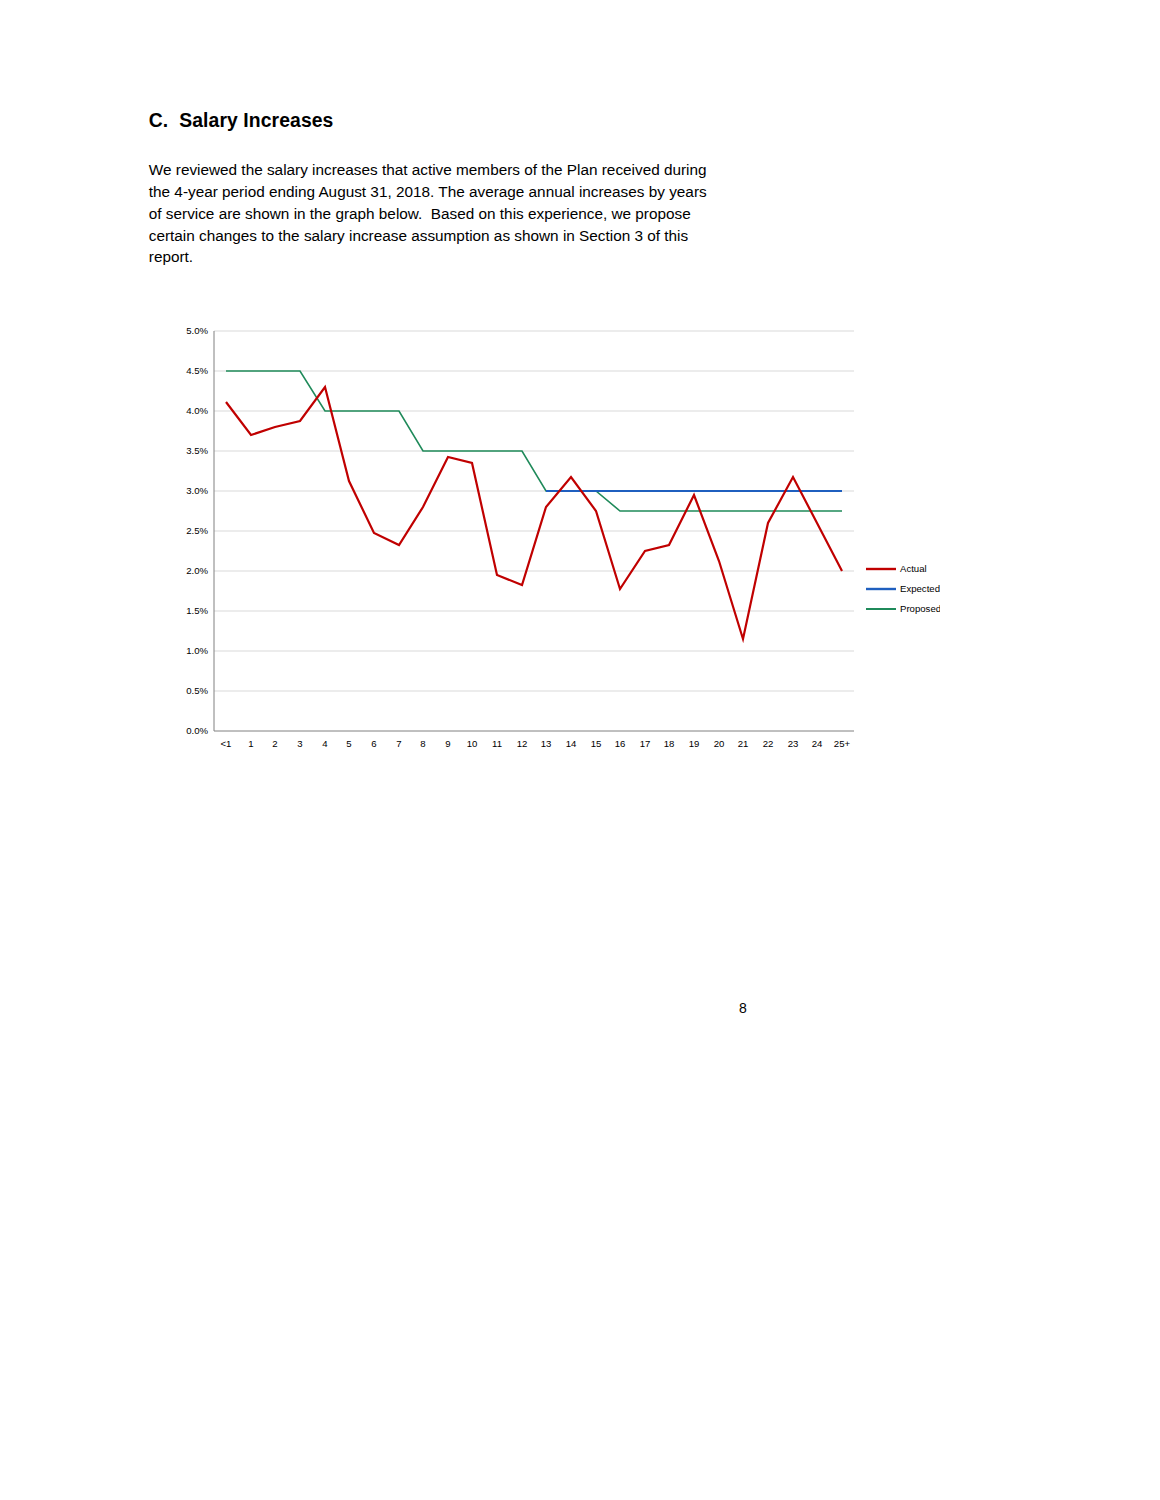C. Salary Increases
We reviewed the salary increases that active members of the Plan received during the 4-year period ending August 31, 2018. The average annual increases by years of service are shown in the graph below. Based on this experience, we propose certain changes to the salary increase assumption as shown in Section 3 of this report.
Chart geometry: plot x: 60 .. 700 (26 categories: <1,1..24,25+) plot y: 20 (5.0%) .. 420 (0.0%) => 80px per 1.0% y(v%) = 420 - v*80 5.0% 4.5% 4.0% 3.5% 3.0% 2.5% 2.0% 1.5% 1.0% 0.5% 0.0% <1 1 2 3 4 5 6 7 8 9 10 11 12 13 14 15 16 17 18 19 20 21 22 23 24 25+ Actual Expected Proposed
8